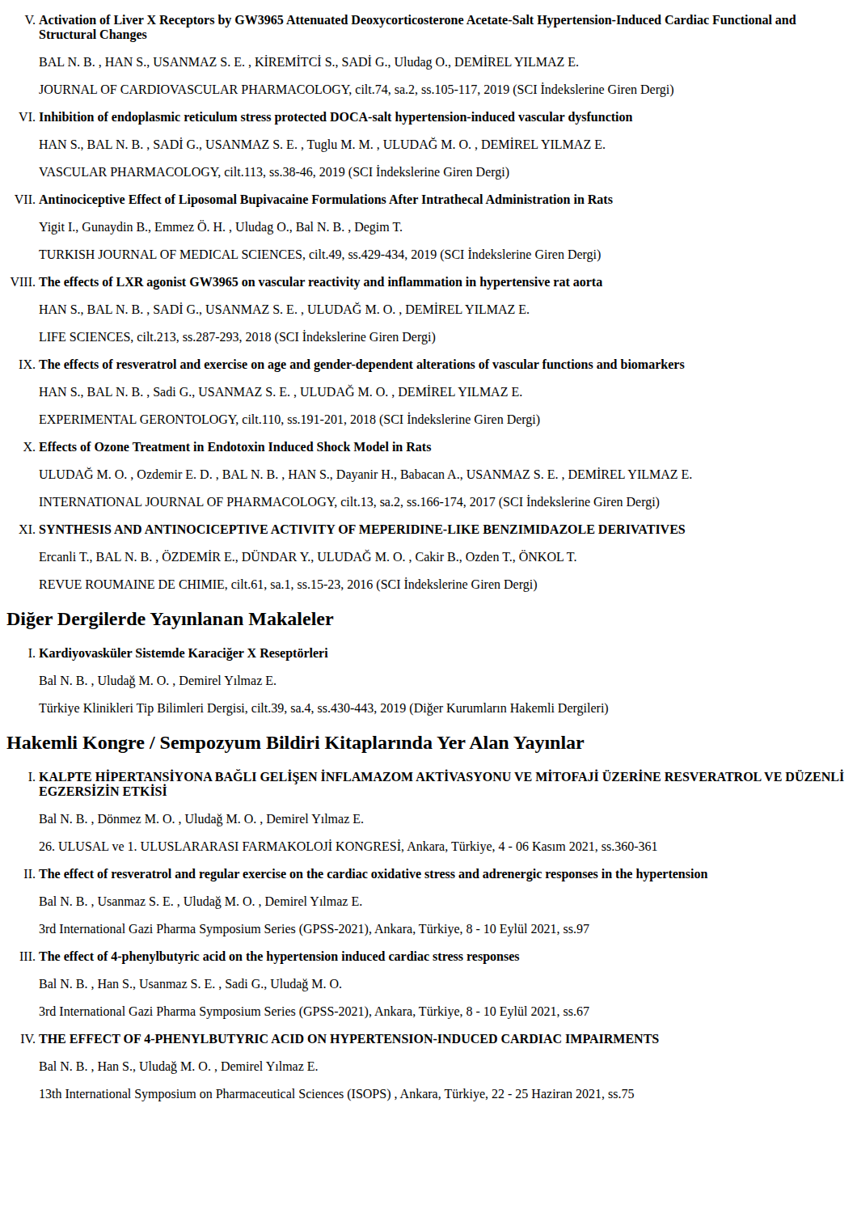Activation of Liver X Receptors by GW3965 Attenuated Deoxycorticosterone Acetate-Salt Hypertension-Induced Cardiac Functional and Structural Changes
BAL N. B. , HAN S., USANMAZ S. E. , KİREMİTCİ S., SADİ G., Uludag O., DEMİREL YILMAZ E.
JOURNAL OF CARDIOVASCULAR PHARMACOLOGY, cilt.74, sa.2, ss.105-117, 2019 (SCI İndekslerine Giren Dergi)
Inhibition of endoplasmic reticulum stress protected DOCA-salt hypertension-induced vascular dysfunction
HAN S., BAL N. B. , SADİ G., USANMAZ S. E. , Tuglu M. M. , ULUDAĞ M. O. , DEMİREL YILMAZ E.
VASCULAR PHARMACOLOGY, cilt.113, ss.38-46, 2019 (SCI İndekslerine Giren Dergi)
Antinociceptive Effect of Liposomal Bupivacaine Formulations After Intrathecal Administration in Rats
Yigit I., Gunaydin B., Emmez Ö. H. , Uludag O., Bal N. B. , Degim T.
TURKISH JOURNAL OF MEDICAL SCIENCES, cilt.49, ss.429-434, 2019 (SCI İndekslerine Giren Dergi)
The effects of LXR agonist GW3965 on vascular reactivity and inflammation in hypertensive rat aorta
HAN S., BAL N. B. , SADİ G., USANMAZ S. E. , ULUDAĞ M. O. , DEMİREL YILMAZ E.
LIFE SCIENCES, cilt.213, ss.287-293, 2018 (SCI İndekslerine Giren Dergi)
The effects of resveratrol and exercise on age and gender-dependent alterations of vascular functions and biomarkers
HAN S., BAL N. B. , Sadi G., USANMAZ S. E. , ULUDAĞ M. O. , DEMİREL YILMAZ E.
EXPERIMENTAL GERONTOLOGY, cilt.110, ss.191-201, 2018 (SCI İndekslerine Giren Dergi)
Effects of Ozone Treatment in Endotoxin Induced Shock Model in Rats
ULUDAĞ M. O. , Ozdemir E. D. , BAL N. B. , HAN S., Dayanir H., Babacan A., USANMAZ S. E. , DEMİREL YILMAZ E.
INTERNATIONAL JOURNAL OF PHARMACOLOGY, cilt.13, sa.2, ss.166-174, 2017 (SCI İndekslerine Giren Dergi)
SYNTHESIS AND ANTINOCICEPTIVE ACTIVITY OF MEPERIDINE-LIKE BENZIMIDAZOLE DERIVATIVES
Ercanli T., BAL N. B. , ÖZDEMİR E., DÜNDAR Y., ULUDAĞ M. O. , Cakir B., Ozden T., ÖNKOL T.
REVUE ROUMAINE DE CHIMIE, cilt.61, sa.1, ss.15-23, 2016 (SCI İndekslerine Giren Dergi)
Diğer Dergilerde Yayınlanan Makaleler
Kardiyovasküler Sistemde Karaciğer X Reseptörleri
Bal N. B. , Uludağ M. O. , Demirel Yılmaz E.
Türkiye Klinikleri Tip Bilimleri Dergisi, cilt.39, sa.4, ss.430-443, 2019 (Diğer Kurumların Hakemli Dergileri)
Hakemli Kongre / Sempozyum Bildiri Kitaplarında Yer Alan Yayınlar
KALPTE HİPERTANSİYONA BAĞLI GELİŞEN İNFLAMAZOM AKTİVASYONU VE MİTOFAJİ ÜZERİNE RESVERATROL VE DÜZENLİ EGZERSİZİN ETKİSİ
Bal N. B. , Dönmez M. O. , Uludağ M. O. , Demirel Yılmaz E.
26. ULUSAL ve 1. ULUSLARARASI FARMAKOLOJİ KONGRESİ, Ankara, Türkiye, 4 - 06 Kasım 2021, ss.360-361
The effect of resveratrol and regular exercise on the cardiac oxidative stress and adrenergic responses in the hypertension
Bal N. B. , Usanmaz S. E. , Uludağ M. O. , Demirel Yılmaz E.
3rd International Gazi Pharma Symposium Series (GPSS-2021), Ankara, Türkiye, 8 - 10 Eylül 2021, ss.97
The effect of 4-phenylbutyric acid on the hypertension induced cardiac stress responses
Bal N. B. , Han S., Usanmaz S. E. , Sadi G., Uludağ M. O.
3rd International Gazi Pharma Symposium Series (GPSS-2021), Ankara, Türkiye, 8 - 10 Eylül 2021, ss.67
THE EFFECT OF 4-PHENYLBUTYRIC ACID ON HYPERTENSION-INDUCED CARDIAC IMPAIRMENTS
Bal N. B. , Han S., Uludağ M. O. , Demirel Yılmaz E.
13th International Symposium on Pharmaceutical Sciences (ISOPS) , Ankara, Türkiye, 22 - 25 Haziran 2021, ss.75